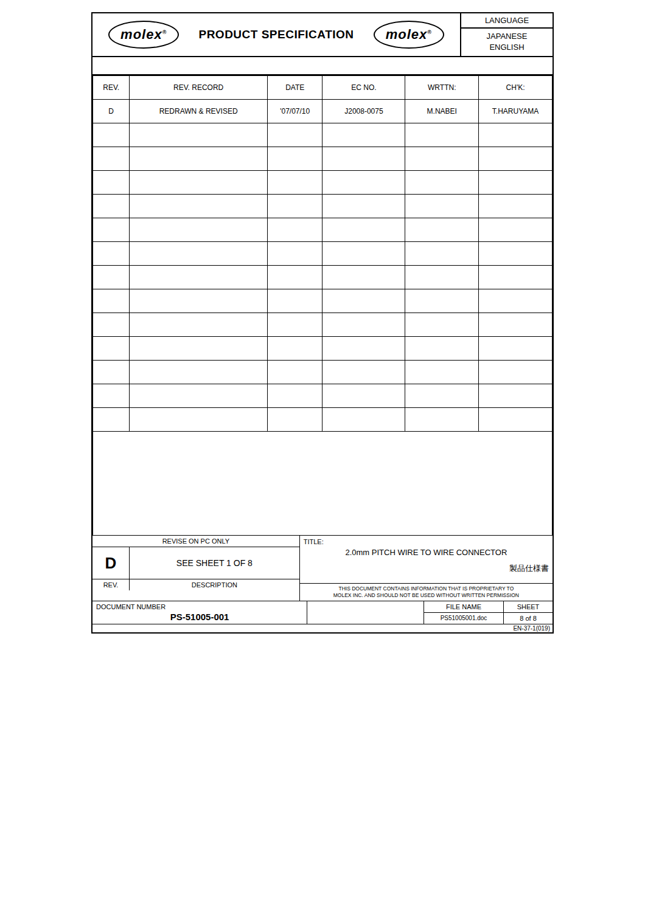molex®
PRODUCT SPECIFICATION
molex®
LANGUAGE
JAPANESE
ENGLISH
| REV. | REV. RECORD | DATE | EC NO. | WRTTN: | CH'K: |
| --- | --- | --- | --- | --- | --- |
| D | REDRAWN & REVISED | '07/07/10 | J2008-0075 | M.NABEI | T.HARUYAMA |
REVISE ON PC ONLY
D
SEE SHEET 1 OF 8
REV.
DESCRIPTION
TITLE:
2.0mm PITCH WIRE TO WIRE CONNECTOR
製品仕様書
THIS DOCUMENT CONTAINS INFORMATION THAT IS PROPRIETARY TO
MOLEX INC. AND SHOULD NOT BE USED WITHOUT WRITTEN PERMISSION
DOCUMENT NUMBER
PS-51005-001
FILE NAME
PS51005001.doc
SHEET
8 of 8
EN-37-1(019)